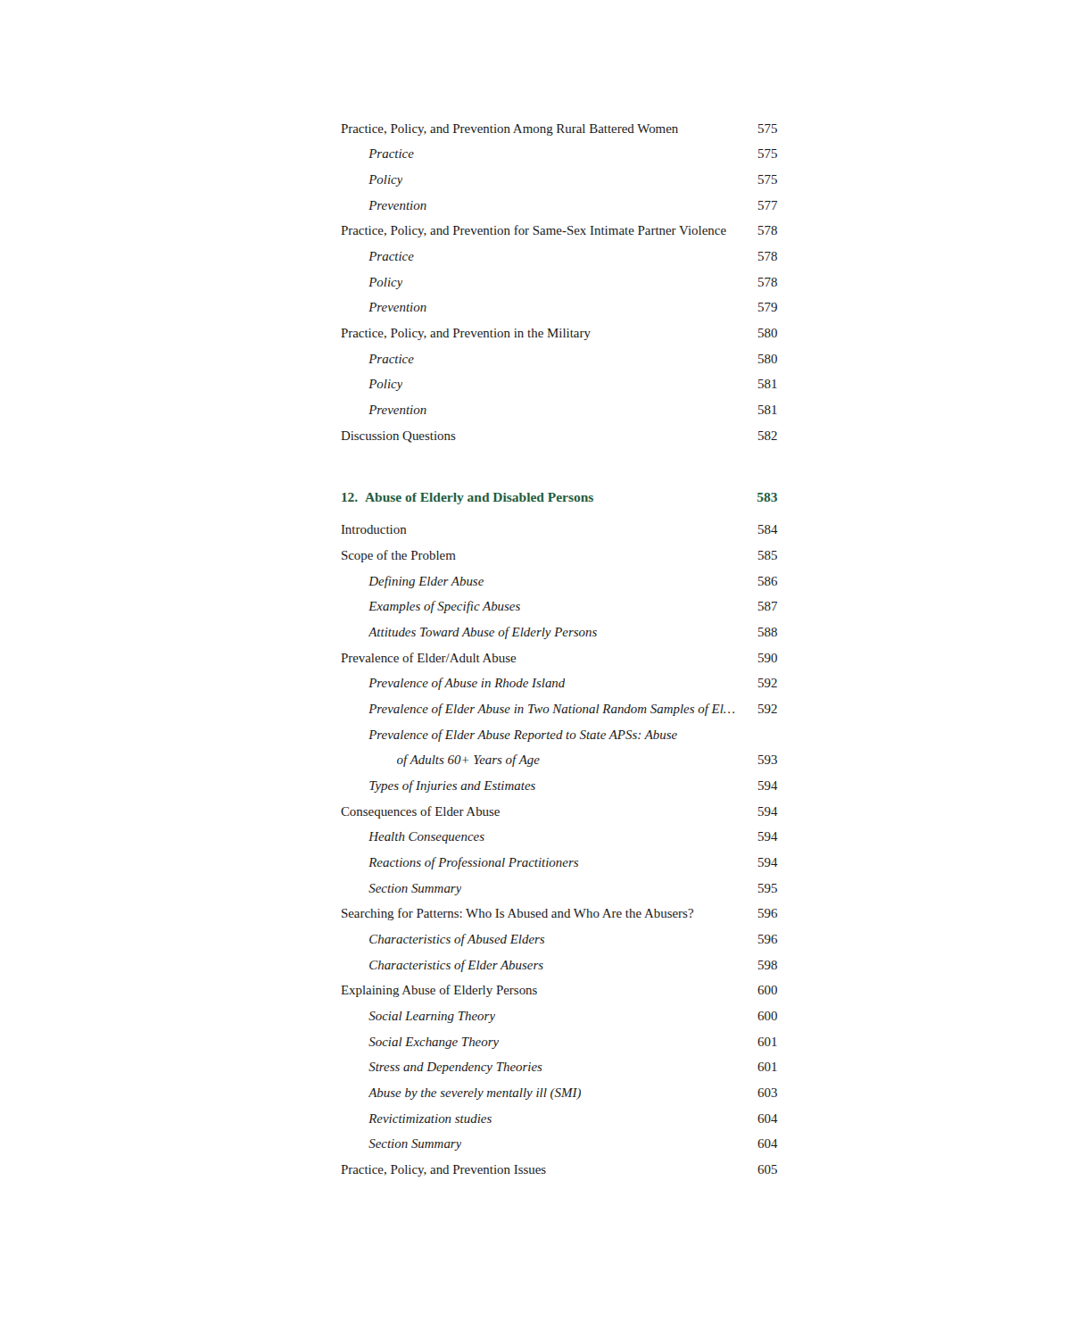Practice, Policy, and Prevention Among Rural Battered Women 575
Practice 575
Policy 575
Prevention 577
Practice, Policy, and Prevention for Same-Sex Intimate Partner Violence 578
Practice 578
Policy 578
Prevention 579
Practice, Policy, and Prevention in the Military 580
Practice 580
Policy 581
Prevention 581
Discussion Questions 582
12. Abuse of Elderly and Disabled Persons 583
Introduction 584
Scope of the Problem 585
Defining Elder Abuse 586
Examples of Specific Abuses 587
Attitudes Toward Abuse of Elderly Persons 588
Prevalence of Elder/Adult Abuse 590
Prevalence of Abuse in Rhode Island 592
Prevalence of Elder Abuse in Two National Random Samples of Elders 592
Prevalence of Elder Abuse Reported to State APSs: Abuse
of Adults 60+ Years of Age 593
Types of Injuries and Estimates 594
Consequences of Elder Abuse 594
Health Consequences 594
Reactions of Professional Practitioners 594
Section Summary 595
Searching for Patterns: Who Is Abused and Who Are the Abusers? 596
Characteristics of Abused Elders 596
Characteristics of Elder Abusers 598
Explaining Abuse of Elderly Persons 600
Social Learning Theory 600
Social Exchange Theory 601
Stress and Dependency Theories 601
Abuse by the severely mentally ill (SMI) 603
Revictimization studies 604
Section Summary 604
Practice, Policy, and Prevention Issues 605